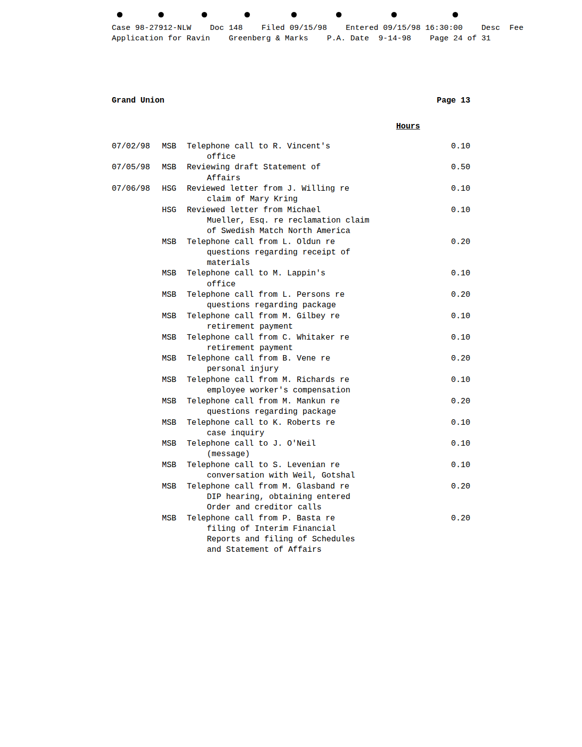Case 98-27912-NLW Doc 148 Filed 09/15/98 Entered 09/15/98 16:30:00 Desc Fee Application for Ravin Greenberg & Marks P.A. Date 9-14-98 Page 24 of 31
Grand Union
Page 13
Hours
| 07/02/98 | MSB | Telephone call to R. Vincent's office | 0.10 |
| 07/05/98 | MSB | Reviewing draft Statement of Affairs | 0.50 |
| 07/06/98 | HSG | Reviewed letter from J. Willing re claim of Mary Kring | 0.10 |
| | HSG | Reviewed letter from Michael Mueller, Esq. re reclamation claim of Swedish Match North America | 0.10 |
| | MSB | Telephone call from L. Oldun re questions regarding receipt of materials | 0.20 |
| | MSB | Telephone call to M. Lappin's office | 0.10 |
| | MSB | Telephone call from L. Persons re questions regarding package | 0.20 |
| | MSB | Telephone call from M. Gilbey re retirement payment | 0.10 |
| | MSB | Telephone call from C. Whitaker re retirement payment | 0.10 |
| | MSB | Telephone call from B. Vene re personal injury | 0.20 |
| | MSB | Telephone call from M. Richards re employee worker's compensation | 0.10 |
| | MSB | Telephone call from M. Mankun re questions regarding package | 0.20 |
| | MSB | Telephone call to K. Roberts re case inquiry | 0.10 |
| | MSB | Telephone call to J. O'Neil (message) | 0.10 |
| | MSB | Telephone call to S. Levenian re conversation with Weil, Gotshal | 0.10 |
| | MSB | Telephone call from M. Glasband re DIP hearing, obtaining entered Order and creditor calls | 0.20 |
| | MSB | Telephone call from P. Basta re filing of Interim Financial Reports and filing of Schedules and Statement of Affairs | 0.20 |